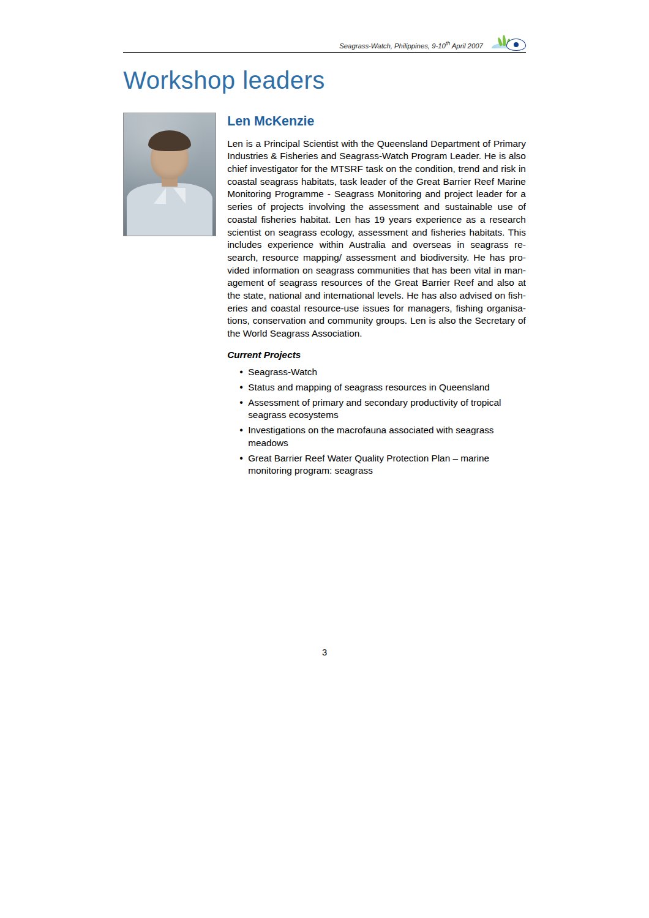Seagrass-Watch, Philippines, 9-10th April 2007
Workshop leaders
Len McKenzie
Len is a Principal Scientist with the Queensland Department of Primary Industries & Fisheries and Seagrass-Watch Program Leader. He is also chief investigator for the MTSRF task on the condition, trend and risk in coastal seagrass habitats, task leader of the Great Barrier Reef Marine Monitoring Programme - Seagrass Monitoring and project leader for a series of projects involving the assessment and sustainable use of coastal fisheries habitat. Len has 19 years experience as a research scientist on seagrass ecology, assessment and fisheries habitats. This includes experience within Australia and overseas in seagrass research, resource mapping/ assessment and biodiversity. He has provided information on seagrass communities that has been vital in management of seagrass resources of the Great Barrier Reef and also at the state, national and international levels. He has also advised on fisheries and coastal resource-use issues for managers, fishing organisations, conservation and community groups. Len is also the Secretary of the World Seagrass Association.
Current Projects
Seagrass-Watch
Status and mapping of seagrass resources in Queensland
Assessment of primary and secondary productivity of tropical seagrass ecosystems
Investigations on the macrofauna associated with seagrass meadows
Great Barrier Reef Water Quality Protection Plan – marine monitoring program: seagrass
3